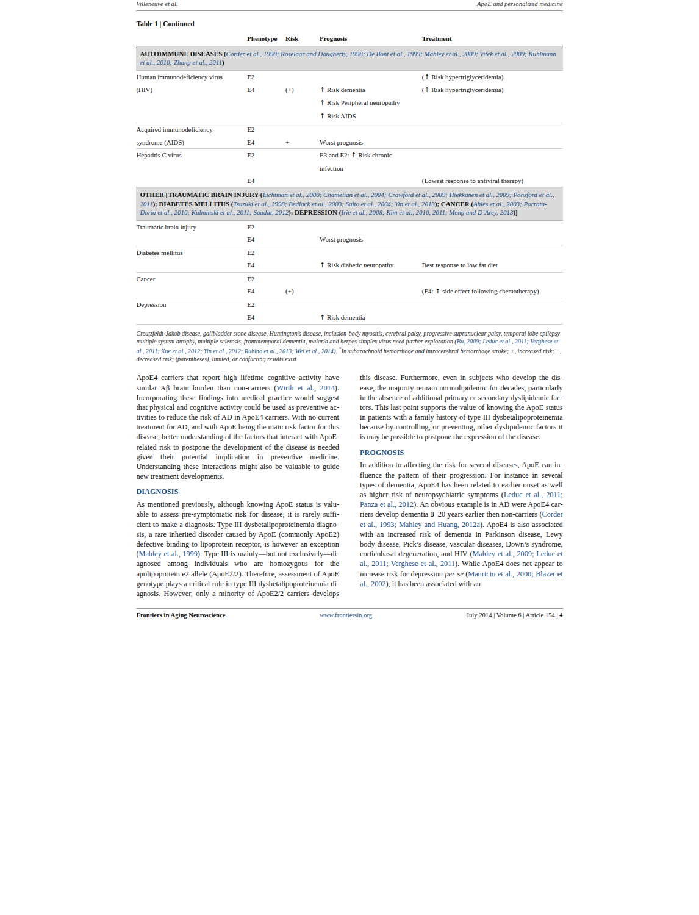Villeneuve et al.
ApoE and personalized medicine
Table 1 | Continued
| | Phenotype | Risk | Prognosis | Treatment |
| --- | --- | --- | --- | --- |
| AUTOIMMUNE DISEASES ( Corder et al., 1998; Roselaar and Daugherty, 1998; De Bont et al., 1999; Mahley et al., 2009; Vitek et al., 2009; Kuhlmann et al., 2010; Zhang et al., 2011 ) |
| Human immunodeficiency virus | E2 | | | ( ↑ Risk hypertriglyceridemia) |
| (HIV) | E4 | (+) | ↑ Risk dementia | ( ↑ Risk hypertriglyceridemia) |
| | | | ↑ Risk Peripheral neuropathy | |
| | | | ↑ Risk AIDS | |
| Acquired immunodeficiency | E2 | | | |
| syndrome (AIDS) | E4 | + | Worst prognosis | |
| Hepatitis C virus | E2 | | E3 and E2: ↑ Risk chronic | |
| | | | infection | |
| | E4 | | | (Lowest response to antiviral therapy) |
| OTHER [TRAUMATIC BRAIN INJURY ( Lichtman et al., 2000; Chamelian et al., 2004; Crawford et al., 2009; Hiekkanen et al., 2009; Ponsford et al., 2011 ); DIABETES MELLITUS ( Tsuzuki et al., 1998; Bedlack et al., 2003; Saito et al., 2004; Yin et al., 2013 ); CANCER ( Ahles et al., 2003; Porrata-Doria et al., 2010; Kulminski et al., 2011; Saadat, 2012 ); DEPRESSION ( Irie et al., 2008; Kim et al., 2010, 2011; Meng and D’Arcy, 2013 )] |
| Traumatic brain injury | E2 | | | |
| | E4 | | Worst prognosis | |
| Diabetes mellitus | E2 | | | |
| | E4 | | ↑ Risk diabetic neuropathy | Best response to low fat diet |
| Cancer | E2 | | | |
| | E4 | (+) | | (E4: ↑ side effect following chemotherapy) |
| Depression | E2 | | | |
| | E4 | | ↑ Risk dementia | |
Creutzfeldt-Jakob disease, gallbladder stone disease, Huntington’s disease, inclusion-body myositis, cerebral palsy, progressive supranuclear palsy, temporal lobe epilepsy multiple system atrophy, multiple sclerosis, frontotemporal dementia, malaria and herpes simplex virus need further exploration (Bu, 2009; Leduc et al., 2011; Verghese et al., 2011; Xue et al., 2012; Yin et al., 2012; Rubino et al., 2013; Wei et al., 2014). *In subarachnoid hemorrhage and intracerebral hemorrhage stroke; +, increased risk; −, decreased risk; (parentheses), limited, or conflicting results exist.
ApoE4 carriers that report high lifetime cognitive activity have similar Aβ brain burden than non-carriers (Wirth et al., 2014). Incorporating these findings into medical practice would suggest that physical and cognitive activity could be used as preventive activities to reduce the risk of AD in ApoE4 carriers. With no current treatment for AD, and with ApoE being the main risk factor for this disease, better understanding of the factors that interact with ApoE-related risk to postpone the development of the disease is needed given their potential implication in preventive medicine. Understanding these interactions might also be valuable to guide new treatment developments.
DIAGNOSIS
As mentioned previously, although knowing ApoE status is valuable to assess pre-symptomatic risk for disease, it is rarely sufficient to make a diagnosis. Type III dysbetalipoproteinemia diagnosis, a rare inherited disorder caused by ApoE (commonly ApoE2) defective binding to lipoprotein receptor, is however an exception (Mahley et al., 1999). Type III is mainly—but not exclusively—diagnosed among individuals who are homozygous for the apolipoprotein e2 allele (ApoE2/2). Therefore, assessment of ApoE genotype plays a critical role in type III dysbetalipoproteinemia diagnosis. However, only a minority of ApoE2/2 carriers develops this disease. Furthermore, even in subjects who develop the disease, the majority remain normolipidemic for decades, particularly in the absence of additional primary or secondary dyslipidemic factors. This last point supports the value of knowing the ApoE status in patients with a family history of type III dysbetalipoproteinemia because by controlling, or preventing, other dyslipidemic factors it is may be possible to postpone the expression of the disease.
PROGNOSIS
In addition to affecting the risk for several diseases, ApoE can influence the pattern of their progression. For instance in several types of dementia, ApoE4 has been related to earlier onset as well as higher risk of neuropsychiatric symptoms (Leduc et al., 2011; Panza et al., 2012). An obvious example is in AD were ApoE4 carriers develop dementia 8–20 years earlier then non-carriers (Corder et al., 1993; Mahley and Huang, 2012a). ApoE4 is also associated with an increased risk of dementia in Parkinson disease, Lewy body disease, Pick’s disease, vascular diseases, Down’s syndrome, corticobasal degeneration, and HIV (Mahley et al., 2009; Leduc et al., 2011; Verghese et al., 2011). While ApoE4 does not appear to increase risk for depression per se (Mauricio et al., 2000; Blazer et al., 2002), it has been associated with an
Frontiers in Aging Neuroscience
www.frontiersin.org
July 2014 | Volume 6 | Article 154 | 4